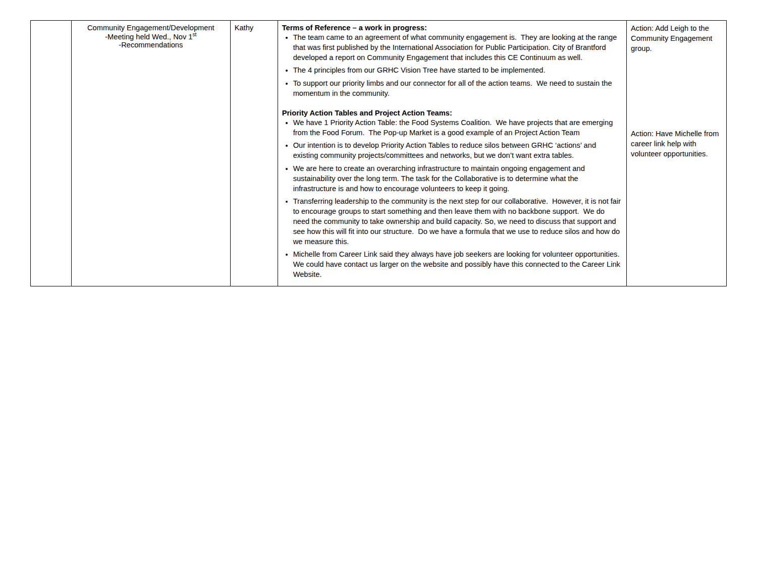| | Community Engagement/Development -Meeting held Wed., Nov 1 st -Recommendations | Kathy | Terms of Reference – a work in progress: The team came to an agreement of what community engagement is. They are looking at the range that was first published by the International Association for Public Participation. City of Brantford developed a report on Community Engagement that includes this CE Continuum as well. The 4 principles from our GRHC Vision Tree have started to be implemented. To support our priority limbs and our connector for all of the action teams. We need to sustain the momentum in the community. Priority Action Tables and Project Action Teams: We have 1 Priority Action Table: the Food Systems Coalition. We have projects that are emerging from the Food Forum. The Pop-up Market is a good example of an Project Action Team Our intention is to develop Priority Action Tables to reduce silos between GRHC ‘actions’ and existing community projects/committees and networks, but we don’t want extra tables. We are here to create an overarching infrastructure to maintain ongoing engagement and sustainability over the long term. The task for the Collaborative is to determine what the infrastructure is and how to encourage volunteers to keep it going. Transferring leadership to the community is the next step for our collaborative. However, it is not fair to encourage groups to start something and then leave them with no backbone support. We do need the community to take ownership and build capacity. So, we need to discuss that support and see how this will fit into our structure. Do we have a formula that we use to reduce silos and how do we measure this. Michelle from Career Link said they always have job seekers are looking for volunteer opportunities. We could have contact us larger on the website and possibly have this connected to the Career Link Website. | Action: Add Leigh to the Community Engagement group. Action: Have Michelle from career link help with volunteer opportunities. |